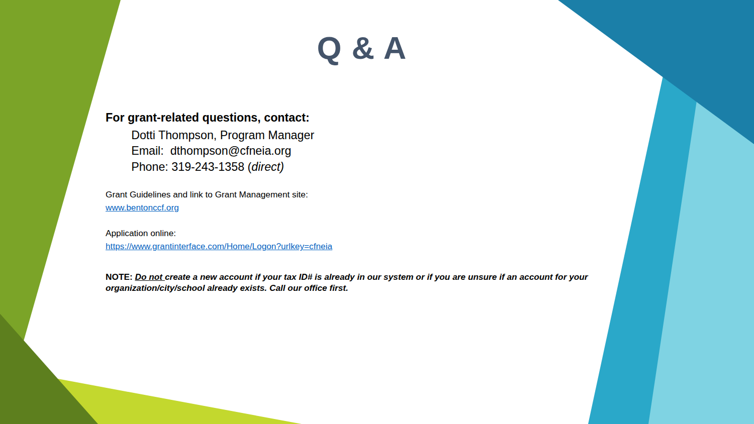Q & A
For grant-related questions, contact:
Dotti Thompson, Program Manager
Email: dthompson@cfneia.org
Phone: 319-243-1358 (direct)
Grant Guidelines and link to Grant Management site:
www.bentonccf.org
Application online:
https://www.grantinterface.com/Home/Logon?urlkey=cfneia
NOTE: Do not create a new account if your tax ID# is already in our system or if you are unsure if an account for your organization/city/school already exists. Call our office first.